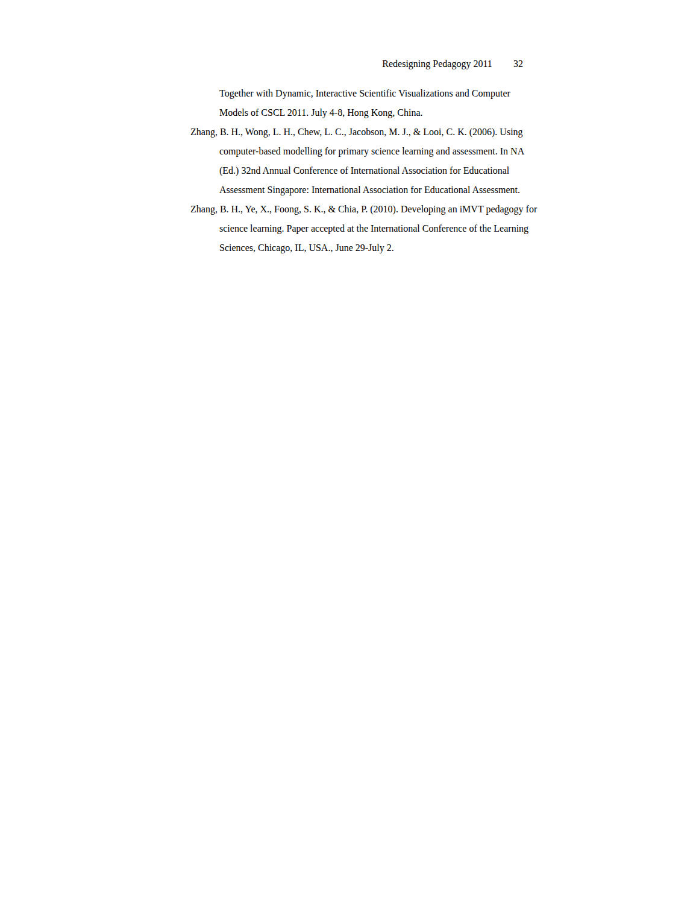Redesigning Pedagogy 201132
Together with Dynamic, Interactive Scientific Visualizations and Computer Models of CSCL 2011. July 4-8, Hong Kong, China.
Zhang, B. H., Wong, L. H., Chew, L. C., Jacobson, M. J., & Looi, C. K. (2006). Using computer-based modelling for primary science learning and assessment. In NA (Ed.) 32nd Annual Conference of International Association for Educational Assessment Singapore: International Association for Educational Assessment.
Zhang, B. H., Ye, X., Foong, S. K., & Chia, P. (2010). Developing an iMVT pedagogy for science learning. Paper accepted at the International Conference of the Learning Sciences, Chicago, IL, USA., June 29-July 2.